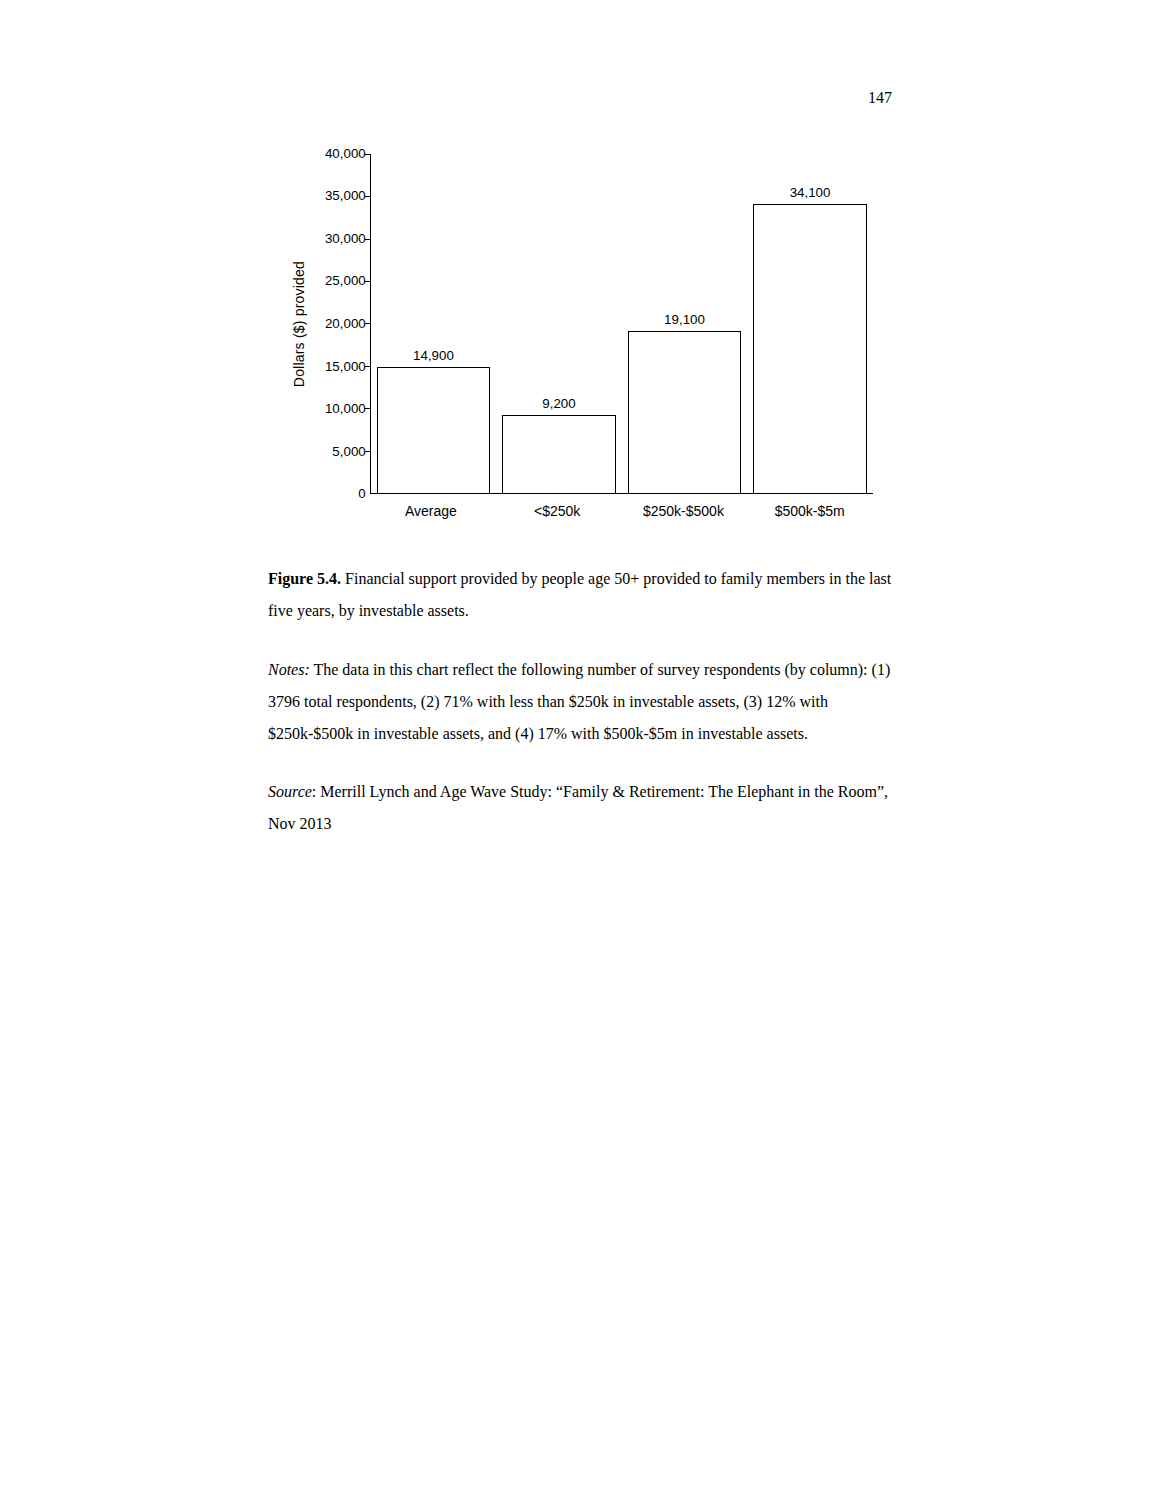147
Dollars ($) provided
40,000 35,000 30,000 25,000 20,000 15,000 10,000 5,000 0
14,900
9,200
19,100
34,100
Average <$250k $250k-$500k $500k-$5m
Figure 5.4. Financial support provided by people age 50+ provided to family members in the last five years, by investable assets.
Notes: The data in this chart reflect the following number of survey respondents (by column): (1) 3796 total respondents, (2) 71% with less than $250k in investable assets, (3) 12% with $250k-$500k in investable assets, and (4) 17% with $500k-$5m in investable assets.
Source: Merrill Lynch and Age Wave Study: “Family & Retirement: The Elephant in the Room”, Nov 2013